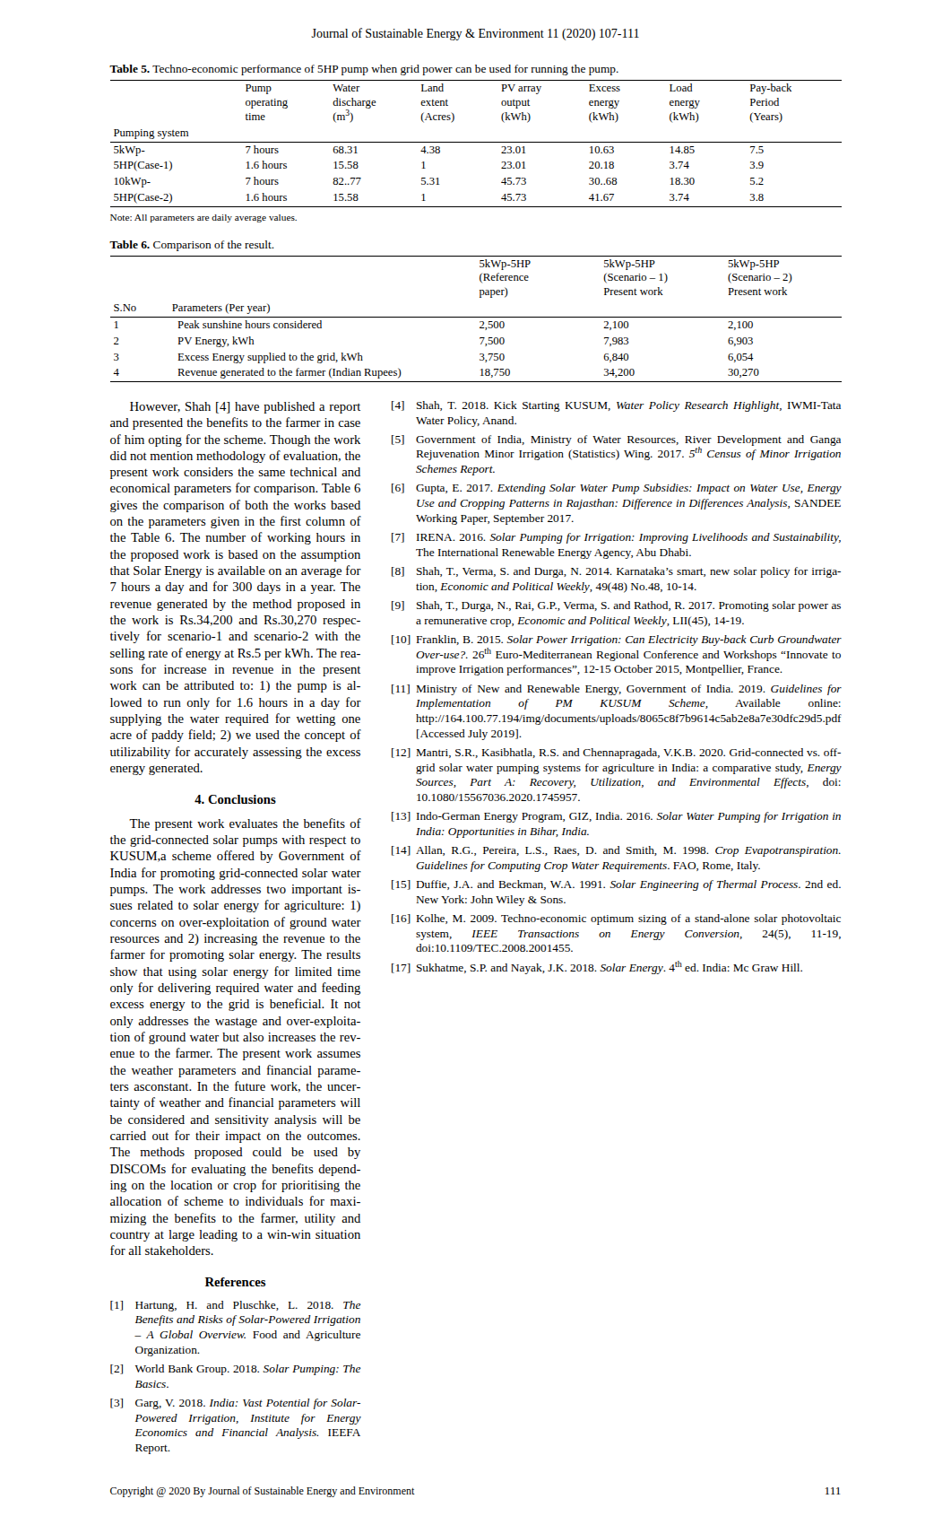Journal of Sustainable Energy & Environment 11 (2020) 107-111
Table 5. Techno-economic performance of 5HP pump when grid power can be used for running the pump.
| | Pump operating time | Water discharge (m 3 ) | Land extent (Acres) | PV array output (kWh) | Excess energy (kWh) | Load energy (kWh) | Pay-back Period (Years) |
| --- | --- | --- | --- | --- | --- | --- | --- |
| Pumping system | |
| 5kWp- | 7 hours | 68.31 | 4.38 | 23.01 | 10.63 | 14.85 | 7.5 |
| 5HP(Case-1) | 1.6 hours | 15.58 | 1 | 23.01 | 20.18 | 3.74 | 3.9 |
| 10kWp- | 7 hours | 82..77 | 5.31 | 45.73 | 30..68 | 18.30 | 5.2 |
| 5HP(Case-2) | 1.6 hours | 15.58 | 1 | 45.73 | 41.67 | 3.74 | 3.8 |
Note: All parameters are daily average values.
Table 6. Comparison of the result.
| | | 5kWp-5HP (Reference paper) | 5kWp-5HP (Scenario – 1) Present work | 5kWp-5HP (Scenario – 2) Present work |
| --- | --- | --- | --- | --- |
| S.No | Parameters (Per year) | |
| 1 | Peak sunshine hours considered | 2,500 | 2,100 | 2,100 |
| 2 | PV Energy, kWh | 7,500 | 7,983 | 6,903 |
| 3 | Excess Energy supplied to the grid, kWh | 3,750 | 6,840 | 6,054 |
| 4 | Revenue generated to the farmer (Indian Rupees) | 18,750 | 34,200 | 30,270 |
However, Shah [4] have published a report and presented the benefits to the farmer in case of him opting for the scheme. Though the work did not mention methodology of evaluation, the present work considers the same technical and economical parameters for comparison. Table 6 gives the comparison of both the works based on the parameters given in the first column of the Table 6. The number of working hours in the proposed work is based on the assumption that Solar Energy is available on an average for 7 hours a day and for 300 days in a year. The revenue generated by the method proposed in the work is Rs.34,200 and Rs.30,270 respectively for scenario-1 and scenario-2 with the selling rate of energy at Rs.5 per kWh. The reasons for increase in revenue in the present work can be attributed to: 1) the pump is allowed to run only for 1.6 hours in a day for supplying the water required for wetting one acre of paddy field; 2) we used the concept of utilizability for accurately assessing the excess energy generated.
4. Conclusions
The present work evaluates the benefits of the grid-connected solar pumps with respect to KUSUM,a scheme offered by Government of India for promoting grid-connected solar water pumps. The work addresses two important issues related to solar energy for agriculture: 1) concerns on over-exploitation of ground water resources and 2) increasing the revenue to the farmer for promoting solar energy. The results show that using solar energy for limited time only for delivering required water and feeding excess energy to the grid is beneficial. It not only addresses the wastage and over-exploitation of ground water but also increases the revenue to the farmer. The present work assumes the weather parameters and financial parameters asconstant. In the future work, the uncertainty of weather and financial parameters will be considered and sensitivity analysis will be carried out for their impact on the outcomes. The methods proposed could be used by DISCOMs for evaluating the benefits depending on the location or crop for prioritising the allocation of scheme to individuals for maximizing the benefits to the farmer, utility and country at large leading to a win-win situation for all stakeholders.
References
[1] Hartung, H. and Pluschke, L. 2018. The Benefits and Risks of Solar-Powered Irrigation – A Global Overview. Food and Agriculture Organization.
[2] World Bank Group. 2018. Solar Pumping: The Basics.
[3] Garg, V. 2018. India: Vast Potential for Solar-Powered Irrigation, Institute for Energy Economics and Financial Analysis. IEEFA Report.
[4] Shah, T. 2018. Kick Starting KUSUM, Water Policy Research Highlight, IWMI-Tata Water Policy, Anand.
[5] Government of India, Ministry of Water Resources, River Development and Ganga Rejuvenation Minor Irrigation (Statistics) Wing. 2017. 5th Census of Minor Irrigation Schemes Report.
[6] Gupta, E. 2017. Extending Solar Water Pump Subsidies: Impact on Water Use, Energy Use and Cropping Patterns in Rajasthan: Difference in Differences Analysis, SANDEE Working Paper, September 2017.
[7] IRENA. 2016. Solar Pumping for Irrigation: Improving Livelihoods and Sustainability, The International Renewable Energy Agency, Abu Dhabi.
[8] Shah, T., Verma, S. and Durga, N. 2014. Karnataka’s smart, new solar policy for irrigation, Economic and Political Weekly, 49(48) No.48, 10-14.
[9] Shah, T., Durga, N., Rai, G.P., Verma, S. and Rathod, R. 2017. Promoting solar power as a remunerative crop, Economic and Political Weekly, LII(45), 14-19.
[10] Franklin, B. 2015. Solar Power Irrigation: Can Electricity Buy-back Curb Groundwater Over-use?. 26th Euro-Mediterranean Regional Conference and Workshops “Innovate to improve Irrigation performances”, 12-15 October 2015, Montpellier, France.
[11] Ministry of New and Renewable Energy, Government of India. 2019. Guidelines for Implementation of PM KUSUM Scheme, Available online: http://164.100.77.194/img/documents/uploads/8065c8f7b9614c5ab2e8a7e30dfc29d5.pdf [Accessed July 2019].
[12] Mantri, S.R., Kasibhatla, R.S. and Chennapragada, V.K.B. 2020. Grid-connected vs. off-grid solar water pumping systems for agriculture in India: a comparative study, Energy Sources, Part A: Recovery, Utilization, and Environmental Effects, doi: 10.1080/15567036.2020.1745957.
[13] Indo-German Energy Program, GIZ, India. 2016. Solar Water Pumping for Irrigation in India: Opportunities in Bihar, India.
[14] Allan, R.G., Pereira, L.S., Raes, D. and Smith, M. 1998. Crop Evapotranspiration. Guidelines for Computing Crop Water Requirements. FAO, Rome, Italy.
[15] Duffie, J.A. and Beckman, W.A. 1991. Solar Engineering of Thermal Process. 2nd ed. New York: John Wiley & Sons.
[16] Kolhe, M. 2009. Techno-economic optimum sizing of a stand-alone solar photovoltaic system, IEEE Transactions on Energy Conversion, 24(5), 11-19, doi:10.1109/TEC.2008.2001455.
[17] Sukhatme, S.P. and Nayak, J.K. 2018. Solar Energy. 4th ed. India: Mc Graw Hill.
Copyright @ 2020 By Journal of Sustainable Energy and Environment
111